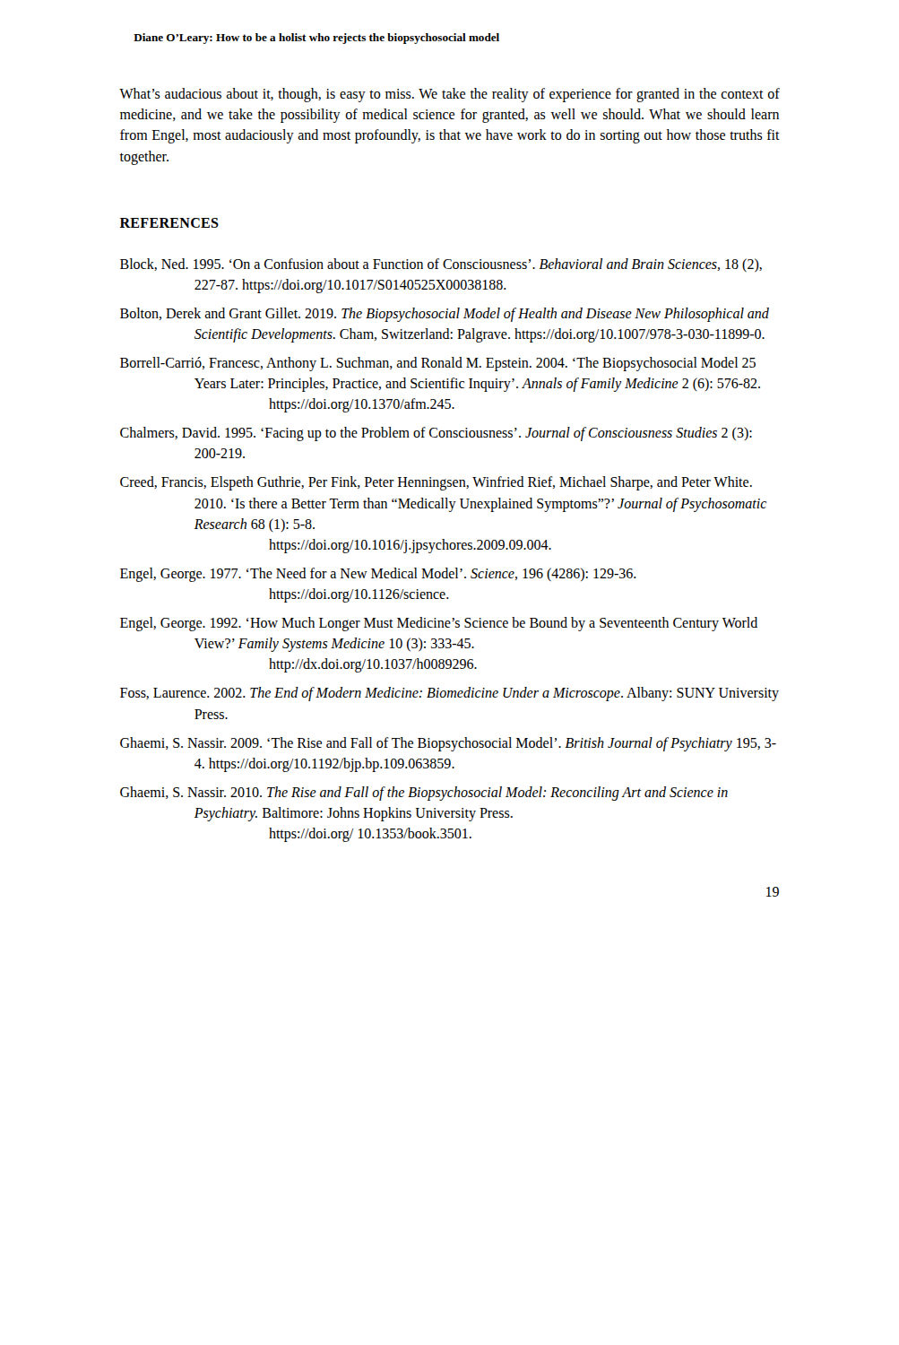Diane O’Leary: How to be a holist who rejects the biopsychosocial model
What’s audacious about it, though, is easy to miss. We take the reality of experience for granted in the context of medicine, and we take the possibility of medical science for granted, as well we should. What we should learn from Engel, most audaciously and most profoundly, is that we have work to do in sorting out how those truths fit together.
REFERENCES
Block, Ned. 1995. ‘On a Confusion about a Function of Consciousness’. Behavioral and Brain Sciences, 18 (2), 227-87. https://doi.org/10.1017/S0140525X00038188.
Bolton, Derek and Grant Gillet. 2019. The Biopsychosocial Model of Health and Disease New Philosophical and Scientific Developments. Cham, Switzerland: Palgrave. https://doi.org/10.1007/978-3-030-11899-0.
Borrell-Carrió, Francesc, Anthony L. Suchman, and Ronald M. Epstein. 2004. ‘The Biopsychosocial Model 25 Years Later: Principles, Practice, and Scientific Inquiry’. Annals of Family Medicine 2 (6): 576-82. https://doi.org/10.1370/afm.245.
Chalmers, David. 1995. ‘Facing up to the Problem of Consciousness’. Journal of Consciousness Studies 2 (3): 200-219.
Creed, Francis, Elspeth Guthrie, Per Fink, Peter Henningsen, Winfried Rief, Michael Sharpe, and Peter White. 2010. ‘Is there a Better Term than “Medically Unexplained Symptoms”?’ Journal of Psychosomatic Research 68 (1): 5-8. https://doi.org/10.1016/j.jpsychores.2009.09.004.
Engel, George. 1977. ‘The Need for a New Medical Model’. Science, 196 (4286): 129-36. https://doi.org/10.1126/science.
Engel, George. 1992. ‘How Much Longer Must Medicine’s Science be Bound by a Seventeenth Century World View?’ Family Systems Medicine 10 (3): 333-45. http://dx.doi.org/10.1037/h0089296.
Foss, Laurence. 2002. The End of Modern Medicine: Biomedicine Under a Microscope. Albany: SUNY University Press.
Ghaemi, S. Nassir. 2009. ‘The Rise and Fall of The Biopsychosocial Model’. British Journal of Psychiatry 195, 3-4. https://doi.org/10.1192/bjp.bp.109.063859.
Ghaemi, S. Nassir. 2010. The Rise and Fall of the Biopsychosocial Model: Reconciling Art and Science in Psychiatry. Baltimore: Johns Hopkins University Press. https://doi.org/ 10.1353/book.3501.
19